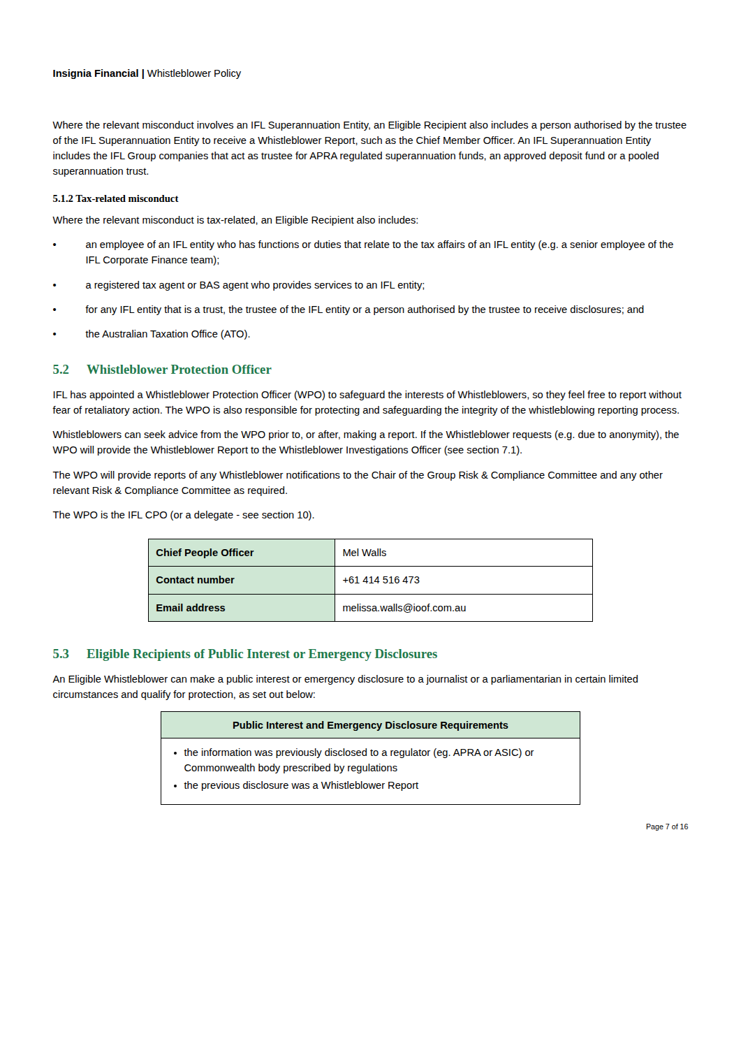Insignia Financial | Whistleblower Policy
Where the relevant misconduct involves an IFL Superannuation Entity, an Eligible Recipient also includes a person authorised by the trustee of the IFL Superannuation Entity to receive a Whistleblower Report, such as the Chief Member Officer. An IFL Superannuation Entity includes the IFL Group companies that act as trustee for APRA regulated superannuation funds, an approved deposit fund or a pooled superannuation trust.
5.1.2 Tax-related misconduct
Where the relevant misconduct is tax-related, an Eligible Recipient also includes:
•
an employee of an IFL entity who has functions or duties that relate to the tax affairs of an IFL entity (e.g. a senior employee of the IFL Corporate Finance team);
•
a registered tax agent or BAS agent who provides services to an IFL entity;
•
for any IFL entity that is a trust, the trustee of the IFL entity or a person authorised by the trustee to receive disclosures; and
•
the Australian Taxation Office (ATO).
5.2 Whistleblower Protection Officer
IFL has appointed a Whistleblower Protection Officer (WPO) to safeguard the interests of Whistleblowers, so they feel free to report without fear of retaliatory action. The WPO is also responsible for protecting and safeguarding the integrity of the whistleblowing reporting process.
Whistleblowers can seek advice from the WPO prior to, or after, making a report. If the Whistleblower requests (e.g. due to anonymity), the WPO will provide the Whistleblower Report to the Whistleblower Investigations Officer (see section 7.1).
The WPO will provide reports of any Whistleblower notifications to the Chair of the Group Risk & Compliance Committee and any other relevant Risk & Compliance Committee as required.
The WPO is the IFL CPO (or a delegate - see section 10).
| Chief People Officer | Mel Walls |
| Contact number | +61 414 516 473 |
| Email address | melissa.walls@ioof.com.au |
5.3 Eligible Recipients of Public Interest or Emergency Disclosures
An Eligible Whistleblower can make a public interest or emergency disclosure to a journalist or a parliamentarian in certain limited circumstances and qualify for protection, as set out below:
| Public Interest and Emergency Disclosure Requirements |
| --- |
| the information was previously disclosed to a regulator (eg. APRA or ASIC) or Commonwealth body prescribed by regulations the previous disclosure was a Whistleblower Report |
Page 7 of 16